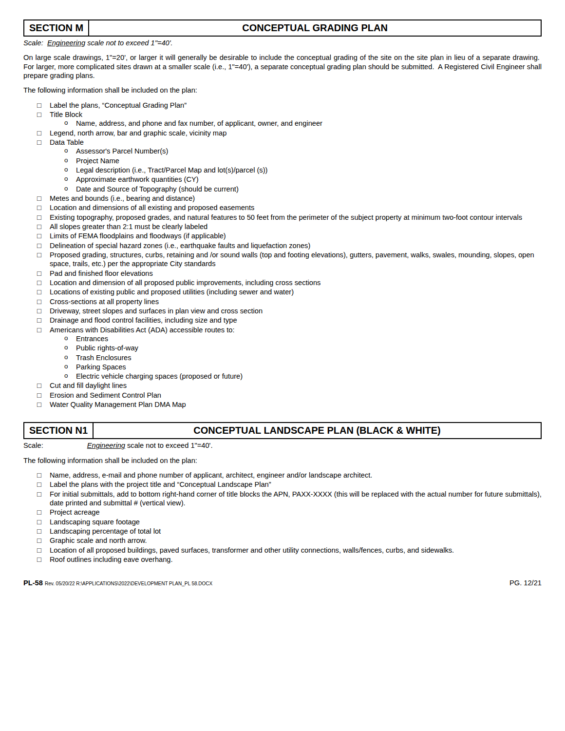SECTION M
CONCEPTUAL GRADING PLAN
Scale: Engineering scale not to exceed 1"=40'.
On large scale drawings, 1"=20', or larger it will generally be desirable to include the conceptual grading of the site on the site plan in lieu of a separate drawing. For larger, more complicated sites drawn at a smaller scale (i.e., 1"=40'), a separate conceptual grading plan should be submitted. A Registered Civil Engineer shall prepare grading plans.
The following information shall be included on the plan:
Label the plans, “Conceptual Grading Plan”
Title Block
Name, address, and phone and fax number, of applicant, owner, and engineer
Legend, north arrow, bar and graphic scale, vicinity map
Data Table
Assessor's Parcel Number(s)
Project Name
Legal description (i.e., Tract/Parcel Map and lot(s)/parcel (s))
Approximate earthwork quantities (CY)
Date and Source of Topography (should be current)
Metes and bounds (i.e., bearing and distance)
Location and dimensions of all existing and proposed easements
Existing topography, proposed grades, and natural features to 50 feet from the perimeter of the subject property at minimum two-foot contour intervals
All slopes greater than 2:1 must be clearly labeled
Limits of FEMA floodplains and floodways (if applicable)
Delineation of special hazard zones (i.e., earthquake faults and liquefaction zones)
Proposed grading, structures, curbs, retaining and /or sound walls (top and footing elevations), gutters, pavement, walks, swales, mounding, slopes, open space, trails, etc.) per the appropriate City standards
Pad and finished floor elevations
Location and dimension of all proposed public improvements, including cross sections
Locations of existing public and proposed utilities (including sewer and water)
Cross-sections at all property lines
Driveway, street slopes and surfaces in plan view and cross section
Drainage and flood control facilities, including size and type
Americans with Disabilities Act (ADA) accessible routes to:
Entrances
Public rights-of-way
Trash Enclosures
Parking Spaces
Electric vehicle charging spaces (proposed or future)
Cut and fill daylight lines
Erosion and Sediment Control Plan
Water Quality Management Plan DMA Map
SECTION N1
CONCEPTUAL LANDSCAPE PLAN (BLACK & WHITE)
Scale: Engineering scale not to exceed 1"=40'.
The following information shall be included on the plan:
Name, address, e-mail and phone number of applicant, architect, engineer and/or landscape architect.
Label the plans with the project title and “Conceptual Landscape Plan”
For initial submittals, add to bottom right-hand corner of title blocks the APN, PAXX-XXXX (this will be replaced with the actual number for future submittals), date printed and submittal # (vertical view).
Project acreage
Landscaping square footage
Landscaping percentage of total lot
Graphic scale and north arrow.
Location of all proposed buildings, paved surfaces, transformer and other utility connections, walls/fences, curbs, and sidewalks.
Roof outlines including eave overhang.
PL-58 Rev. 05/20/22 R:\APPLICATIONS\2022\DEVELOPMENT PLAN_PL 58.DOCX
PG. 12/21